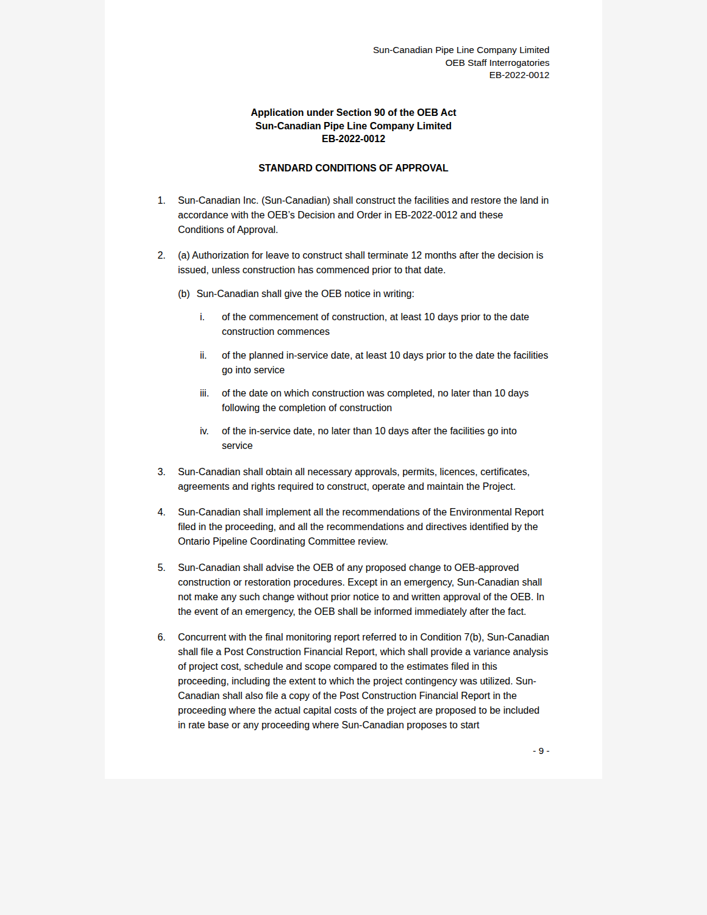Sun-Canadian Pipe Line Company Limited
OEB Staff Interrogatories
EB-2022-0012
Application under Section 90 of the OEB Act
Sun-Canadian Pipe Line Company Limited
EB-2022-0012
STANDARD CONDITIONS OF APPROVAL
1. Sun-Canadian Inc. (Sun-Canadian) shall construct the facilities and restore the land in accordance with the OEB’s Decision and Order in EB-2022-0012 and these Conditions of Approval.
2. (a) Authorization for leave to construct shall terminate 12 months after the decision is issued, unless construction has commenced prior to that date.
(b) Sun-Canadian shall give the OEB notice in writing:
i. of the commencement of construction, at least 10 days prior to the date construction commences
ii. of the planned in-service date, at least 10 days prior to the date the facilities go into service
iii. of the date on which construction was completed, no later than 10 days following the completion of construction
iv. of the in-service date, no later than 10 days after the facilities go into service
3. Sun-Canadian shall obtain all necessary approvals, permits, licences, certificates, agreements and rights required to construct, operate and maintain the Project.
4. Sun-Canadian shall implement all the recommendations of the Environmental Report filed in the proceeding, and all the recommendations and directives identified by the Ontario Pipeline Coordinating Committee review.
5. Sun-Canadian shall advise the OEB of any proposed change to OEB-approved construction or restoration procedures. Except in an emergency, Sun-Canadian shall not make any such change without prior notice to and written approval of the OEB. In the event of an emergency, the OEB shall be informed immediately after the fact.
6. Concurrent with the final monitoring report referred to in Condition 7(b), Sun-Canadian shall file a Post Construction Financial Report, which shall provide a variance analysis of project cost, schedule and scope compared to the estimates filed in this proceeding, including the extent to which the project contingency was utilized. Sun-Canadian shall also file a copy of the Post Construction Financial Report in the proceeding where the actual capital costs of the project are proposed to be included in rate base or any proceeding where Sun-Canadian proposes to start
- 9 -